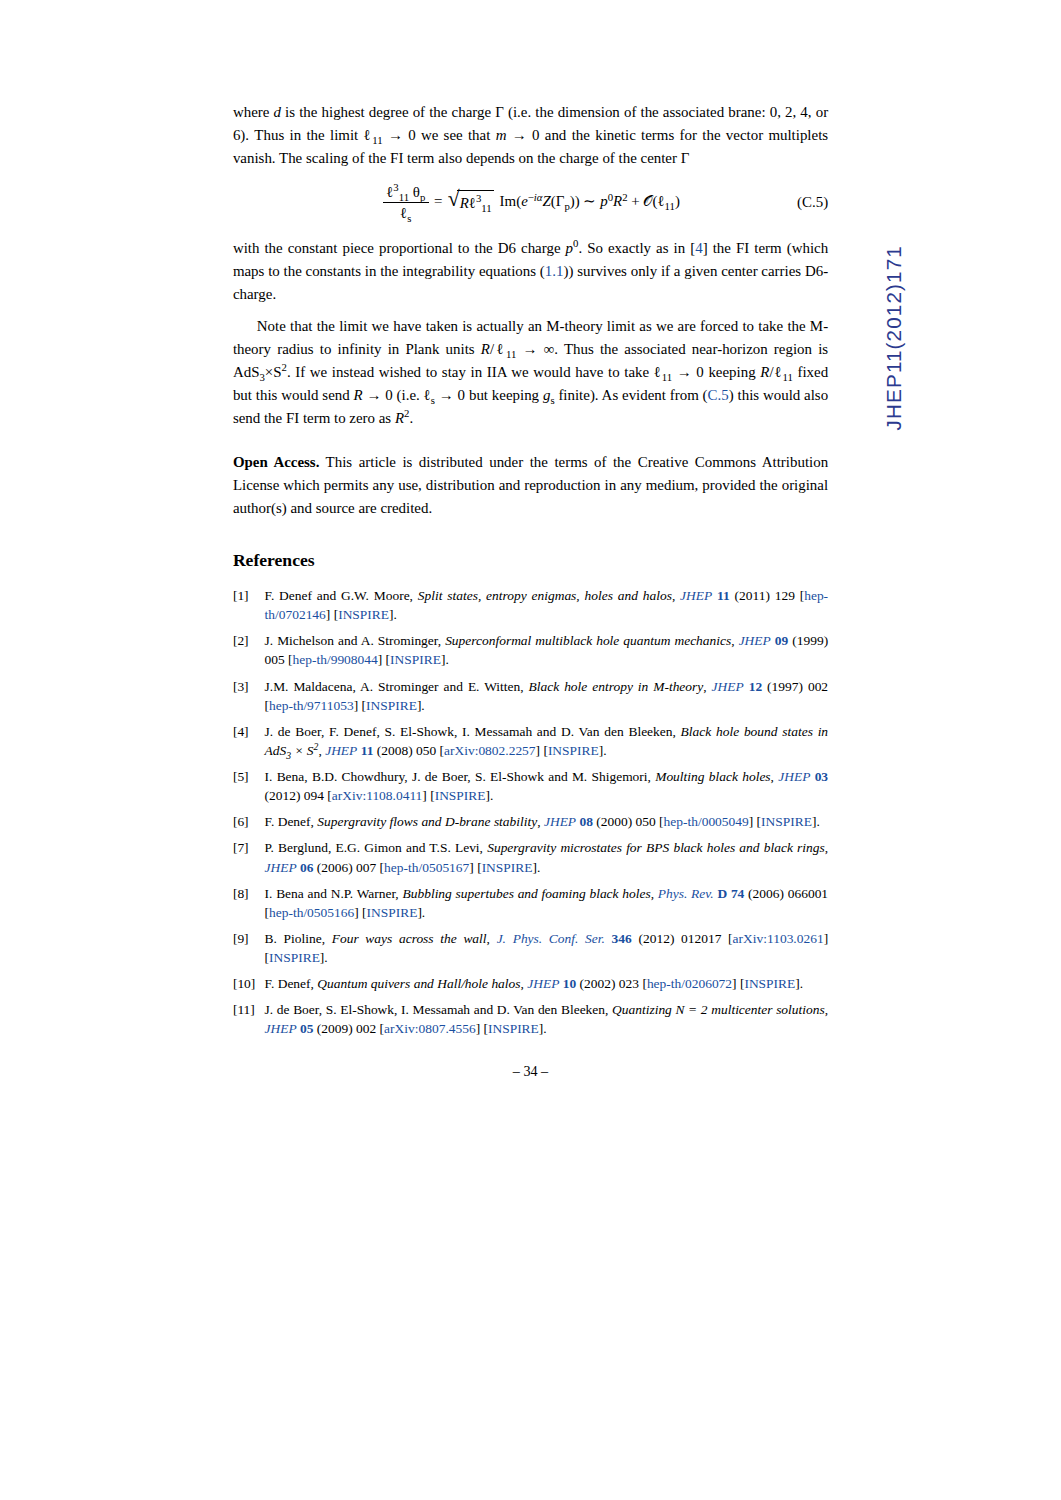JHEP11(2012)171
where d is the highest degree of the charge Γ (i.e. the dimension of the associated brane: 0, 2, 4, or 6). Thus in the limit ℓ11 → 0 we see that m → 0 and the kinetic terms for the vector multiplets vanish. The scaling of the FI term also depends on the charge of the center Γ
ℓ311 θp ℓs = Rℓ311 Im(e−iαZ(Γp)) ∼ p0R2 + 𝒪(ℓ11) (C.5)
with the constant piece proportional to the D6 charge p0. So exactly as in [4] the FI term (which maps to the constants in the integrability equations (1.1)) survives only if a given center carries D6-charge.
Note that the limit we have taken is actually an M-theory limit as we are forced to take the M-theory radius to infinity in Plank units R/ℓ11 → ∞. Thus the associated near-horizon region is AdS3×S2. If we instead wished to stay in IIA we would have to take ℓ11 → 0 keeping R/ℓ11 fixed but this would send R → 0 (i.e. ℓs → 0 but keeping gs finite). As evident from (C.5) this would also send the FI term to zero as R2.
Open Access. This article is distributed under the terms of the Creative Commons Attribution License which permits any use, distribution and reproduction in any medium, provided the original author(s) and source are credited.
References
F. Denef and G.W. Moore, Split states, entropy enigmas, holes and halos, JHEP 11 (2011) 129 [hep-th/0702146] [INSPIRE].
J. Michelson and A. Strominger, Superconformal multiblack hole quantum mechanics, JHEP 09 (1999) 005 [hep-th/9908044] [INSPIRE].
J.M. Maldacena, A. Strominger and E. Witten, Black hole entropy in M-theory, JHEP 12 (1997) 002 [hep-th/9711053] [INSPIRE].
J. de Boer, F. Denef, S. El-Showk, I. Messamah and D. Van den Bleeken, Black hole bound states in AdS3 × S2, JHEP 11 (2008) 050 [arXiv:0802.2257] [INSPIRE].
I. Bena, B.D. Chowdhury, J. de Boer, S. El-Showk and M. Shigemori, Moulting black holes, JHEP 03 (2012) 094 [arXiv:1108.0411] [INSPIRE].
F. Denef, Supergravity flows and D-brane stability, JHEP 08 (2000) 050 [hep-th/0005049] [INSPIRE].
P. Berglund, E.G. Gimon and T.S. Levi, Supergravity microstates for BPS black holes and black rings, JHEP 06 (2006) 007 [hep-th/0505167] [INSPIRE].
I. Bena and N.P. Warner, Bubbling supertubes and foaming black holes, Phys. Rev. D 74 (2006) 066001 [hep-th/0505166] [INSPIRE].
B. Pioline, Four ways across the wall, J. Phys. Conf. Ser. 346 (2012) 012017 [arXiv:1103.0261] [INSPIRE].
F. Denef, Quantum quivers and Hall/hole halos, JHEP 10 (2002) 023 [hep-th/0206072] [INSPIRE].
J. de Boer, S. El-Showk, I. Messamah and D. Van den Bleeken, Quantizing N = 2 multicenter solutions, JHEP 05 (2009) 002 [arXiv:0807.4556] [INSPIRE].
– 34 –